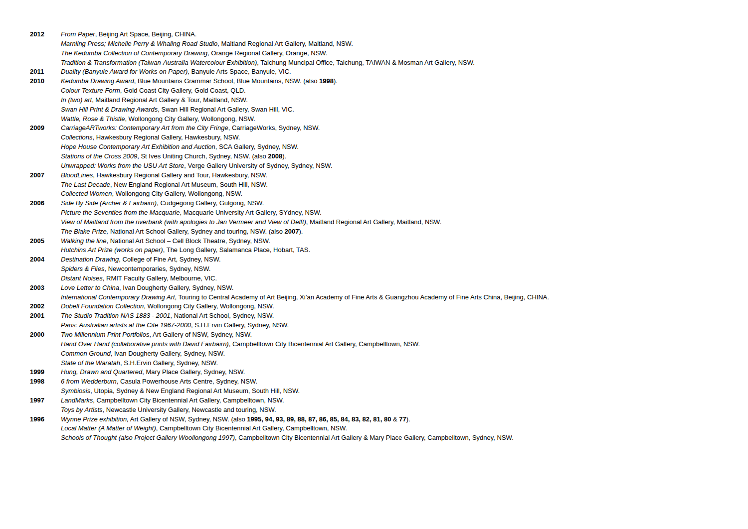2012
From Paper, Beijing Art Space, Beijing, CHINA.
Marnling Press; Michelle Perry & Whaling Road Studio, Maitland Regional Art Gallery, Maitland, NSW.
The Kedumba Collection of Contemporary Drawing, Orange Regional Gallery, Orange, NSW.
Tradition & Transformation (Taiwan-Australia Watercolour Exhibition), Taichung Muncipal Office, Taichung, TAIWAN & Mosman Art Gallery, NSW.
2011
Duality (Banyule Award for Works on Paper), Banyule Arts Space, Banyule, VIC.
2010
Kedumba Drawing Award, Blue Mountains Grammar School, Blue Mountains, NSW. (also 1998).
Colour Texture Form, Gold Coast City Gallery, Gold Coast, QLD.
In (two) art, Maitland Regional Art Gallery & Tour, Maitland, NSW.
Swan Hill Print & Drawing Awards, Swan Hill Regional Art Gallery, Swan Hill, VIC.
Wattle, Rose & Thistle, Wollongong City Gallery, Wollongong, NSW.
2009
CarriageARTworks: Contemporary Art from the City Fringe, CarriageWorks, Sydney, NSW.
Collections, Hawkesbury Regional Gallery, Hawkesbury, NSW.
Hope House Contemporary Art Exhibition and Auction, SCA Gallery, Sydney, NSW.
Stations of the Cross 2009, St Ives Uniting Church, Sydney, NSW. (also 2008).
Unwrapped: Works from the USU Art Store, Verge Gallery University of Sydney, Sydney, NSW.
2007
BloodLines, Hawkesbury Regional Gallery and Tour, Hawkesbury, NSW.
The Last Decade, New England Regional Art Museum, South Hill, NSW.
Collected Women, Wollongong City Gallery, Wollongong, NSW.
2006
Side By Side (Archer & Fairbairn), Cudgegong Gallery, Gulgong, NSW.
Picture the Seventies from the Macquarie, Macquarie University Art Gallery, SYdney, NSW.
View of Maitland from the riverbank (with apologies to Jan Vermeer and View of Delft), Maitland Regional Art Gallery, Maitland, NSW.
The Blake Prize, National Art School Gallery, Sydney and touring, NSW. (also 2007).
2005
Walking the line, National Art School – Cell Block Theatre, Sydney, NSW.
Hutchins Art Prize (works on paper), The Long Gallery, Salamanca Place, Hobart, TAS.
2004
Destination Drawing, College of Fine Art, Sydney, NSW.
Spiders & Flies, Newcontemporaries, Sydney, NSW.
Distant Noises, RMIT Faculty Gallery, Melbourne, VIC.
2003
Love Letter to China, Ivan Dougherty Gallery, Sydney, NSW.
International Contemporary Drawing Art, Touring to Central Academy of Art Beijing, Xi’an Academy of Fine Arts & Guangzhou Academy of Fine Arts China, Beijing, CHINA.
2002
Dobell Foundation Collection, Wollongong City Gallery, Wollongong, NSW.
2001
The Studio Tradition NAS 1883 - 2001, National Art School, Sydney, NSW.
Paris: Australian artists at the Cite 1967-2000, S.H.Ervin Gallery, Sydney, NSW.
2000
Two Millennium Print Portfolios, Art Gallery of NSW, Sydney, NSW.
Hand Over Hand (collaborative prints with David Fairbairn), Campbelltown City Bicentennial Art Gallery, Campbelltown, NSW.
Common Ground, Ivan Dougherty Gallery, Sydney, NSW.
State of the Waratah, S.H.Ervin Gallery, Sydney, NSW.
1999
Hung, Drawn and Quartered, Mary Place Gallery, Sydney, NSW.
1998
6 from Wedderburn, Casula Powerhouse Arts Centre, Sydney, NSW.
Symbiosis, Utopia, Sydney & New England Regional Art Museum, South Hill, NSW.
1997
LandMarks, Campbelltown City Bicentennial Art Gallery, Campbelltown, NSW.
Toys by Artists, Newcastle University Gallery, Newcastle and touring, NSW.
1996
Wynne Prize exhibition, Art Gallery of NSW, Sydney, NSW. (also 1995, 94, 93, 89, 88, 87, 86, 85, 84, 83, 82, 81, 80 & 77).
Local Matter (A Matter of Weight), Campbelltown City Bicentennial Art Gallery, Campbelltown, NSW.
Schools of Thought (also Project Gallery Woollongong 1997), Campbelltown City Bicentennial Art Gallery & Mary Place Gallery, Campbelltown, Sydney, NSW.